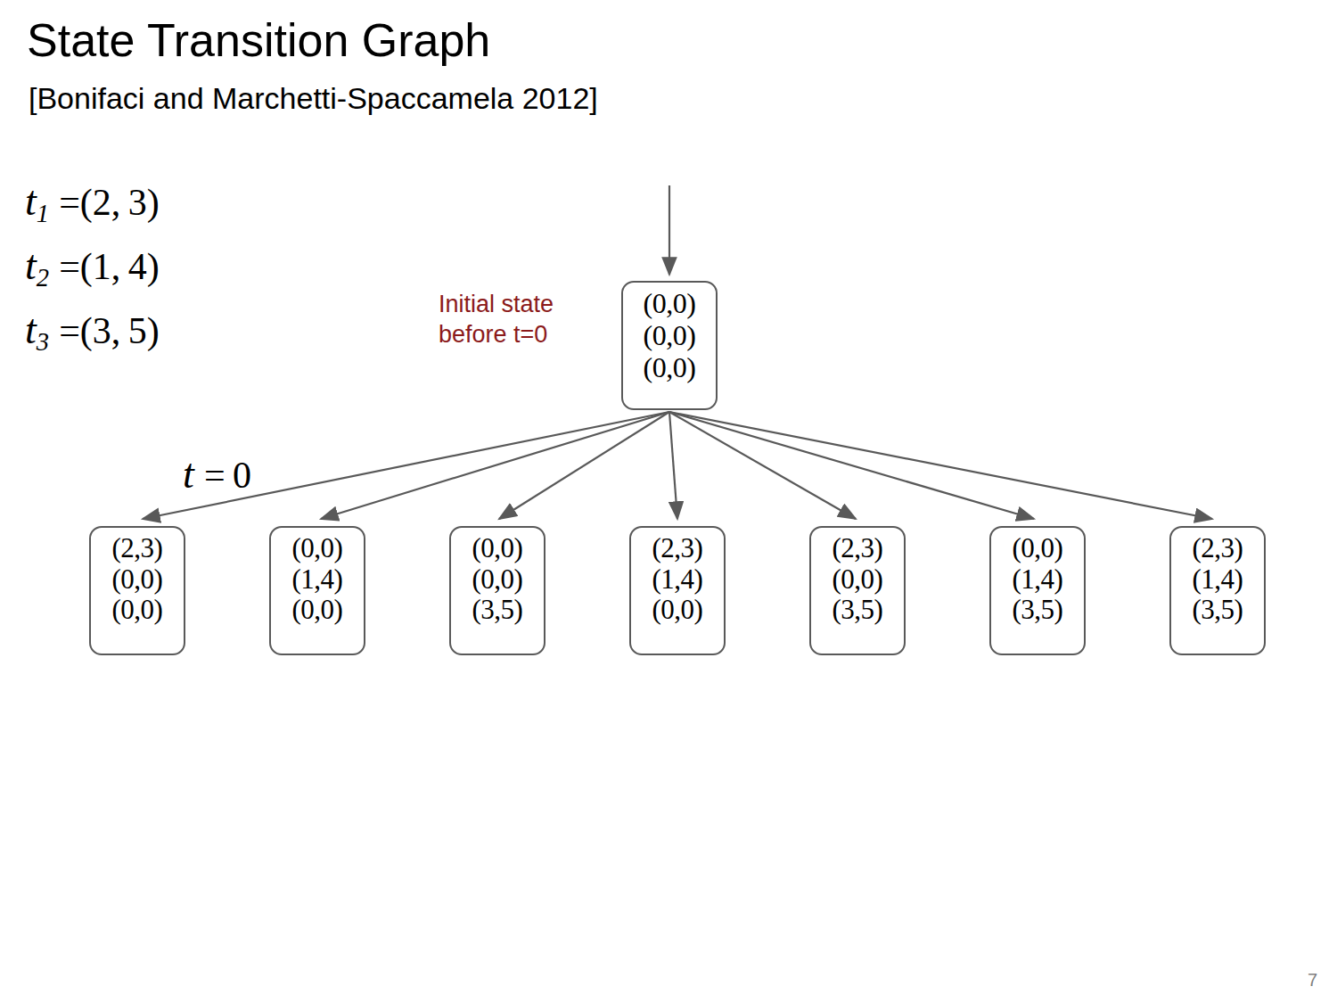State Transition Graph
[Bonifaci and Marchetti-Spaccamela 2012]
t1 =(2, 3)
t2 =(1, 4)
t3 =(3, 5)
t = 0
Initial state
before t=0
(0,0)
(0,0)
(0,0)
(2,3)
(0,0)
(0,0)
(0,0)
(1,4)
(0,0)
(0,0)
(0,0)
(3,5)
(2,3)
(1,4)
(0,0)
(2,3)
(0,0)
(3,5)
(0,0)
(1,4)
(3,5)
(2,3)
(1,4)
(3,5)
7